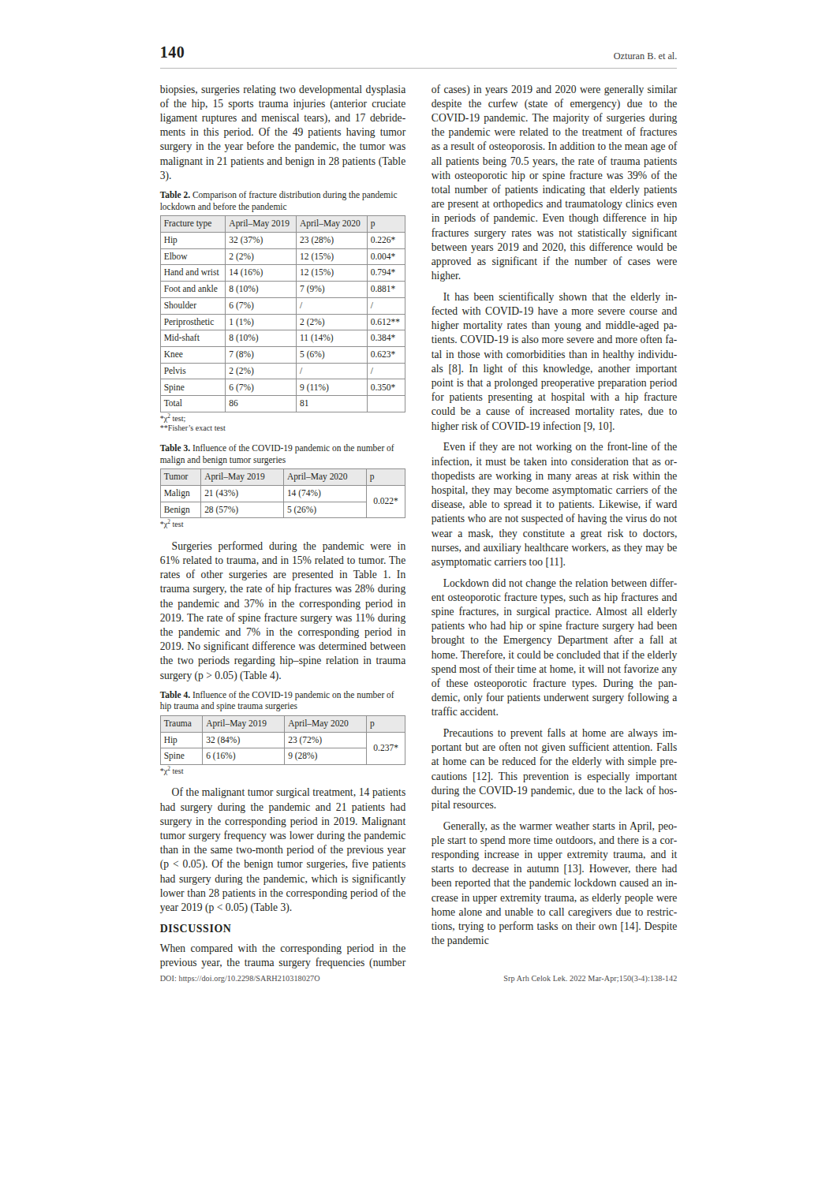140
Ozturan B. et al.
biopsies, surgeries relating two developmental dysplasia of the hip, 15 sports trauma injuries (anterior cruciate ligament ruptures and meniscal tears), and 17 debridements in this period. Of the 49 patients having tumor surgery in the year before the pandemic, the tumor was malignant in 21 patients and benign in 28 patients (Table 3).
Table 2. Comparison of fracture distribution during the pandemic lockdown and before the pandemic
| Fracture type | April–May 2019 | April–May 2020 | p |
| --- | --- | --- | --- |
| Hip | 32 (37%) | 23 (28%) | 0.226* |
| Elbow | 2 (2%) | 12 (15%) | 0.004* |
| Hand and wrist | 14 (16%) | 12 (15%) | 0.794* |
| Foot and ankle | 8 (10%) | 7 (9%) | 0.881* |
| Shoulder | 6 (7%) | / | / |
| Periprosthetic | 1 (1%) | 2 (2%) | 0.612** |
| Mid-shaft | 8 (10%) | 11 (14%) | 0.384* |
| Knee | 7 (8%) | 5 (6%) | 0.623* |
| Pelvis | 2 (2%) | / | / |
| Spine | 6 (7%) | 9 (11%) | 0.350* |
| Total | 86 | 81 | |
*χ2 test;
**Fisher’s exact test
Table 3. Influence of the COVID-19 pandemic on the number of malign and benign tumor surgeries
| Tumor | April–May 2019 | April–May 2020 | p |
| --- | --- | --- | --- |
| Malign | 21 (43%) | 14 (74%) | 0.022* |
| Benign | 28 (57%) | 5 (26%) |
*χ2 test
Surgeries performed during the pandemic were in 61% related to trauma, and in 15% related to tumor. The rates of other surgeries are presented in Table 1. In trauma surgery, the rate of hip fractures was 28% during the pandemic and 37% in the corresponding period in 2019. The rate of spine fracture surgery was 11% during the pandemic and 7% in the corresponding period in 2019. No significant difference was determined between the two periods regarding hip–spine relation in trauma surgery (p > 0.05) (Table 4).
Table 4. Influence of the COVID-19 pandemic on the number of hip trauma and spine trauma surgeries
| Trauma | April–May 2019 | April–May 2020 | p |
| --- | --- | --- | --- |
| Hip | 32 (84%) | 23 (72%) | 0.237* |
| Spine | 6 (16%) | 9 (28%) |
*χ2 test
Of the malignant tumor surgical treatment, 14 patients had surgery during the pandemic and 21 patients had surgery in the corresponding period in 2019. Malignant tumor surgery frequency was lower during the pandemic than in the same two-month period of the previous year (p < 0.05). Of the benign tumor surgeries, five patients had surgery during the pandemic, which is significantly lower than 28 patients in the corresponding period of the year 2019 (p < 0.05) (Table 3).
Discussion
When compared with the corresponding period in the previous year, the trauma surgery frequencies (number of cases) in years 2019 and 2020 were generally similar despite the curfew (state of emergency) due to the COVID-19 pandemic. The majority of surgeries during the pandemic were related to the treatment of fractures as a result of osteoporosis. In addition to the mean age of all patients being 70.5 years, the rate of trauma patients with osteoporotic hip or spine fracture was 39% of the total number of patients indicating that elderly patients are present at orthopedics and traumatology clinics even in periods of pandemic. Even though difference in hip fractures surgery rates was not statistically significant between years 2019 and 2020, this difference would be approved as significant if the number of cases were higher.
It has been scientifically shown that the elderly infected with COVID-19 have a more severe course and higher mortality rates than young and middle-aged patients. COVID-19 is also more severe and more often fatal in those with comorbidities than in healthy individuals [8]. In light of this knowledge, another important point is that a prolonged preoperative preparation period for patients presenting at hospital with a hip fracture could be a cause of increased mortality rates, due to higher risk of COVID-19 infection [9, 10].
Even if they are not working on the front-line of the infection, it must be taken into consideration that as orthopedists are working in many areas at risk within the hospital, they may become asymptomatic carriers of the disease, able to spread it to patients. Likewise, if ward patients who are not suspected of having the virus do not wear a mask, they constitute a great risk to doctors, nurses, and auxiliary healthcare workers, as they may be asymptomatic carriers too [11].
Lockdown did not change the relation between different osteoporotic fracture types, such as hip fractures and spine fractures, in surgical practice. Almost all elderly patients who had hip or spine fracture surgery had been brought to the Emergency Department after a fall at home. Therefore, it could be concluded that if the elderly spend most of their time at home, it will not favorize any of these osteoporotic fracture types. During the pandemic, only four patients underwent surgery following a traffic accident.
Precautions to prevent falls at home are always important but are often not given sufficient attention. Falls at home can be reduced for the elderly with simple precautions [12]. This prevention is especially important during the COVID-19 pandemic, due to the lack of hospital resources.
Generally, as the warmer weather starts in April, people start to spend more time outdoors, and there is a corresponding increase in upper extremity trauma, and it starts to decrease in autumn [13]. However, there had been reported that the pandemic lockdown caused an increase in upper extremity trauma, as elderly people were home alone and unable to call caregivers due to restrictions, trying to perform tasks on their own [14]. Despite the pandemic
DOI: https://doi.org/10.2298/SARH210318027O
Srp Arh Celok Lek. 2022 Mar-Apr;150(3-4):138-142